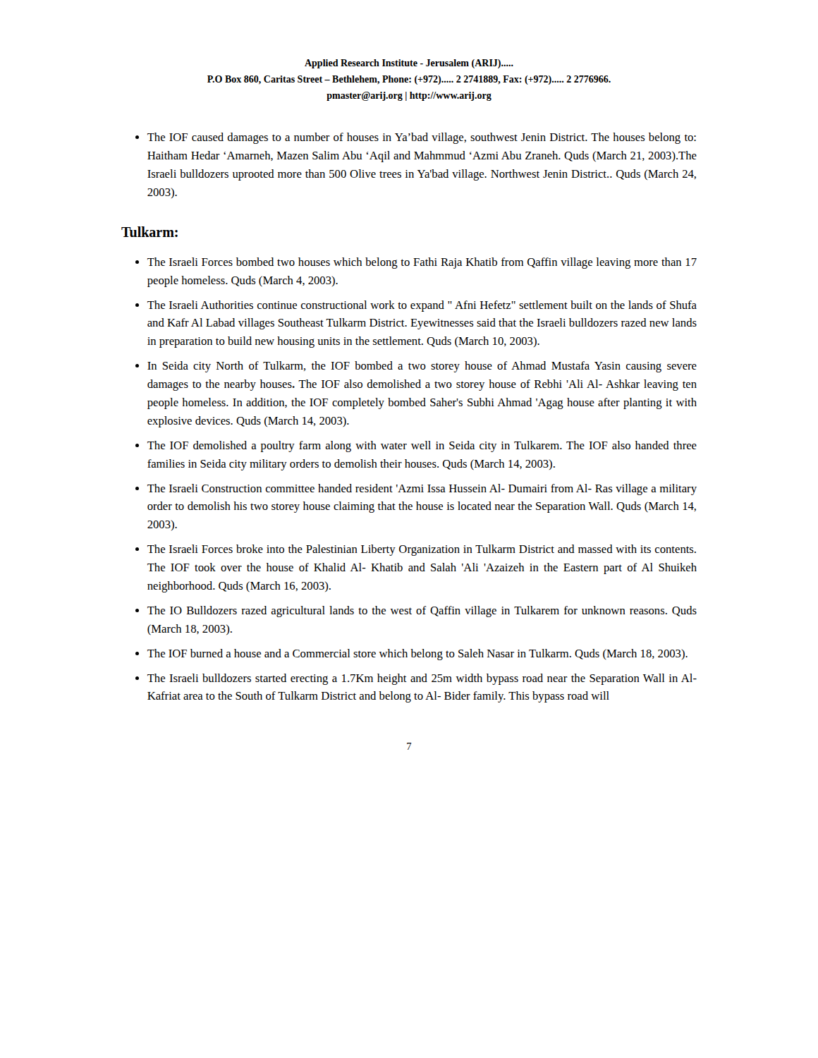Applied Research Institute - Jerusalem (ARIJ).....
P.O Box 860, Caritas Street – Bethlehem, Phone: (+972)..... 2 2741889, Fax: (+972)..... 2 2776966.
pmaster@arij.org | http://www.arij.org
The IOF caused damages to a number of houses in Ya’bad village, southwest Jenin District. The houses belong to: Haitham Hedar ‘Amarneh, Mazen Salim Abu ‘Aqil and Mahmmud ‘Azmi Abu Zraneh. Quds (March 21, 2003).The Israeli bulldozers uprooted more than 500 Olive trees in Ya'bad village. Northwest Jenin District.. Quds (March 24, 2003).
Tulkarm:
The Israeli Forces bombed two houses which belong to Fathi Raja Khatib from Qaffin village leaving more than 17 people homeless. Quds (March 4, 2003).
The Israeli Authorities continue constructional work to expand " Afni Hefetz" settlement built on the lands of Shufa and Kafr Al Labad villages Southeast Tulkarm District. Eyewitnesses said that the Israeli bulldozers razed new lands in preparation to build new housing units in the settlement. Quds (March 10, 2003).
In Seida city North of Tulkarm, the IOF bombed a two storey house of Ahmad Mustafa Yasin causing severe damages to the nearby houses. The IOF also demolished a two storey house of Rebhi 'Ali Al- Ashkar leaving ten people homeless. In addition, the IOF completely bombed Saher's Subhi Ahmad 'Agag house after planting it with explosive devices. Quds (March 14, 2003).
The IOF demolished a poultry farm along with water well in Seida city in Tulkarem. The IOF also handed three families in Seida city military orders to demolish their houses. Quds (March 14, 2003).
The Israeli Construction committee handed resident 'Azmi Issa Hussein Al- Dumairi from Al- Ras village a military order to demolish his two storey house claiming that the house is located near the Separation Wall. Quds (March 14, 2003).
The Israeli Forces broke into the Palestinian Liberty Organization in Tulkarm District and massed with its contents. The IOF took over the house of Khalid Al- Khatib and Salah 'Ali 'Azaizeh in the Eastern part of Al Shuikeh neighborhood. Quds (March 16, 2003).
The IO Bulldozers razed agricultural lands to the west of Qaffin village in Tulkarem for unknown reasons. Quds (March 18, 2003).
The IOF burned a house and a Commercial store which belong to Saleh Nasar in Tulkarm. Quds (March 18, 2003).
The Israeli bulldozers started erecting a 1.7Km height and 25m width bypass road near the Separation Wall in Al- Kafriat area to the South of Tulkarm District and belong to Al- Bider family. This bypass road will
7